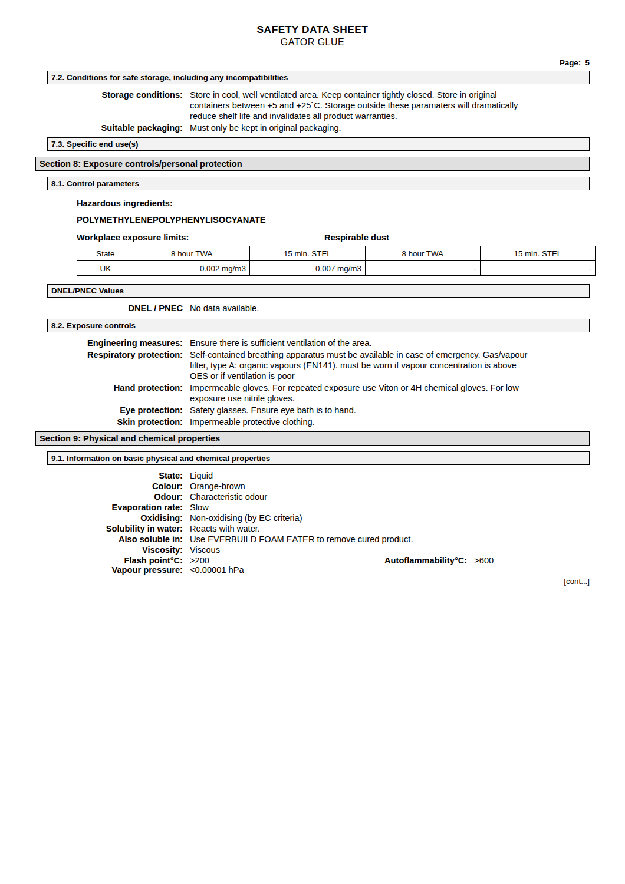SAFETY DATA SHEET
GATOR GLUE
Page: 5
7.2. Conditions for safe storage, including any incompatibilities
Storage conditions:
Store in cool, well ventilated area. Keep container tightly closed. Store in original
containers between +5 and +25`C. Storage outside these paramaters will dramatically
reduce shelf life and invalidates all product warranties.
Suitable packaging:
Must only be kept in original packaging.
7.3. Specific end use(s)
Section 8: Exposure controls/personal protection
8.1. Control parameters
Hazardous ingredients:
POLYMETHYLENEPOLYPHENYLISOCYANATE
Workplace exposure limits:
Respirable dust
| State | 8 hour TWA | 15 min. STEL | 8 hour TWA | 15 min. STEL |
| UK | 0.002 mg/m3 | 0.007 mg/m3 | - | - |
DNEL/PNEC Values
DNEL / PNEC
No data available.
8.2. Exposure controls
Engineering measures:
Ensure there is sufficient ventilation of the area.
Respiratory protection:
Self-contained breathing apparatus must be available in case of emergency. Gas/vapour
filter, type A: organic vapours (EN141). must be worn if vapour concentration is above
OES or if ventilation is poor
Hand protection:
Impermeable gloves. For repeated exposure use Viton or 4H chemical gloves. For low
exposure use nitrile gloves.
Eye protection:
Safety glasses. Ensure eye bath is to hand.
Skin protection:
Impermeable protective clothing.
Section 9: Physical and chemical properties
9.1. Information on basic physical and chemical properties
State:
Liquid
Colour:
Orange-brown
Odour:
Characteristic odour
Evaporation rate:
Slow
Oxidising:
Non-oxidising (by EC criteria)
Solubility in water:
Reacts with water.
Also soluble in:
Use EVERBUILD FOAM EATER to remove cured product.
Viscosity:
Viscous
Flash point°C:
>200
Autoflammability°C:
>600
Vapour pressure:
<0.00001 hPa
[cont...]